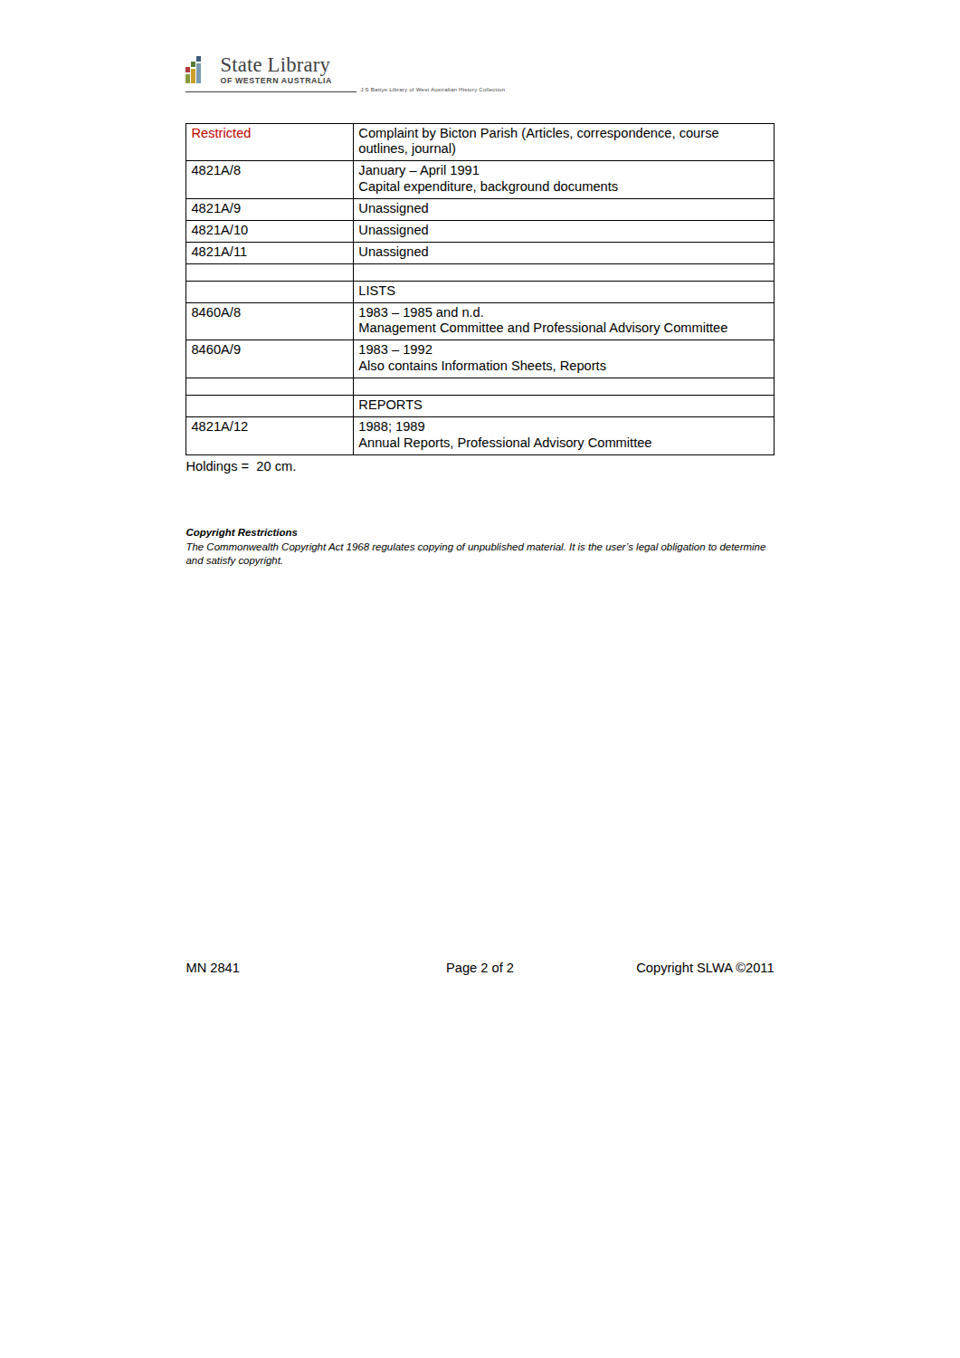State Library
OF WESTERN AUSTRALIA
J S Battye Library of West Australian History Collection
| Restricted | Complaint by Bicton Parish (Articles, correspondence, course outlines, journal) |
| 4821A/8 | January – April 1991 Capital expenditure, background documents |
| 4821A/9 | Unassigned |
| 4821A/10 | Unassigned |
| 4821A/11 | Unassigned |
| | LISTS |
| 8460A/8 | 1983 – 1985 and n.d. Management Committee and Professional Advisory Committee |
| 8460A/9 | 1983 – 1992 Also contains Information Sheets, Reports |
| | REPORTS |
| 4821A/12 | 1988; 1989 Annual Reports, Professional Advisory Committee |
Holdings = 20 cm.
Copyright Restrictions
The Commonwealth Copyright Act 1968 regulates copying of unpublished material. It is the user’s legal obligation to determine and satisfy copyright.
MN 2841
Page 2 of 2
Copyright SLWA ©2011